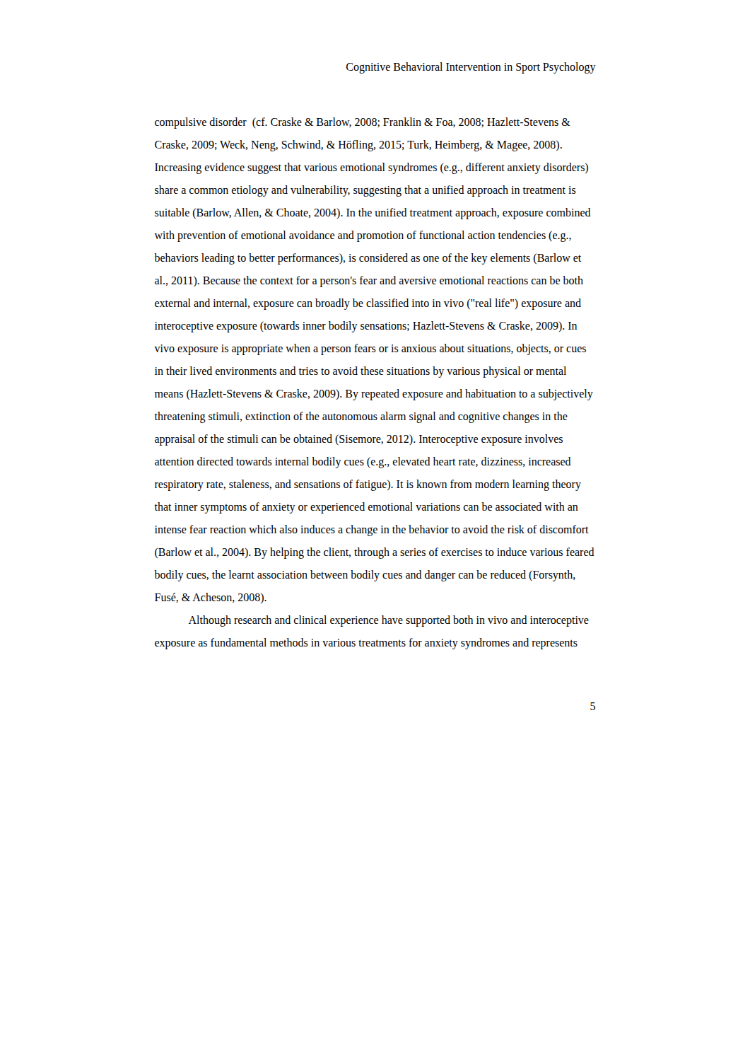Cognitive Behavioral Intervention in Sport Psychology
compulsive disorder (cf. Craske & Barlow, 2008; Franklin & Foa, 2008; Hazlett-Stevens & Craske, 2009; Weck, Neng, Schwind, & Höfling, 2015; Turk, Heimberg, & Magee, 2008). Increasing evidence suggest that various emotional syndromes (e.g., different anxiety disorders) share a common etiology and vulnerability, suggesting that a unified approach in treatment is suitable (Barlow, Allen, & Choate, 2004). In the unified treatment approach, exposure combined with prevention of emotional avoidance and promotion of functional action tendencies (e.g., behaviors leading to better performances), is considered as one of the key elements (Barlow et al., 2011). Because the context for a person's fear and aversive emotional reactions can be both external and internal, exposure can broadly be classified into in vivo ("real life") exposure and interoceptive exposure (towards inner bodily sensations; Hazlett-Stevens & Craske, 2009). In vivo exposure is appropriate when a person fears or is anxious about situations, objects, or cues in their lived environments and tries to avoid these situations by various physical or mental means (Hazlett-Stevens & Craske, 2009). By repeated exposure and habituation to a subjectively threatening stimuli, extinction of the autonomous alarm signal and cognitive changes in the appraisal of the stimuli can be obtained (Sisemore, 2012). Interoceptive exposure involves attention directed towards internal bodily cues (e.g., elevated heart rate, dizziness, increased respiratory rate, staleness, and sensations of fatigue). It is known from modern learning theory that inner symptoms of anxiety or experienced emotional variations can be associated with an intense fear reaction which also induces a change in the behavior to avoid the risk of discomfort (Barlow et al., 2004). By helping the client, through a series of exercises to induce various feared bodily cues, the learnt association between bodily cues and danger can be reduced (Forsynth, Fusé, & Acheson, 2008).
Although research and clinical experience have supported both in vivo and interoceptive exposure as fundamental methods in various treatments for anxiety syndromes and represents
5